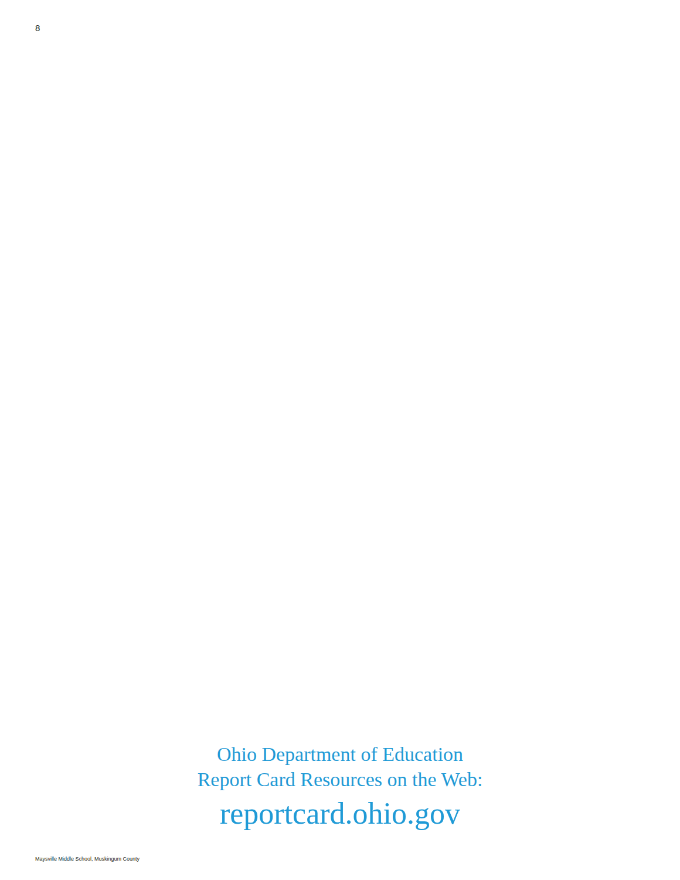8
Ohio Department of Education Report Card Resources on the Web: reportcard.ohio.gov
Maysville Middle School, Muskingum County